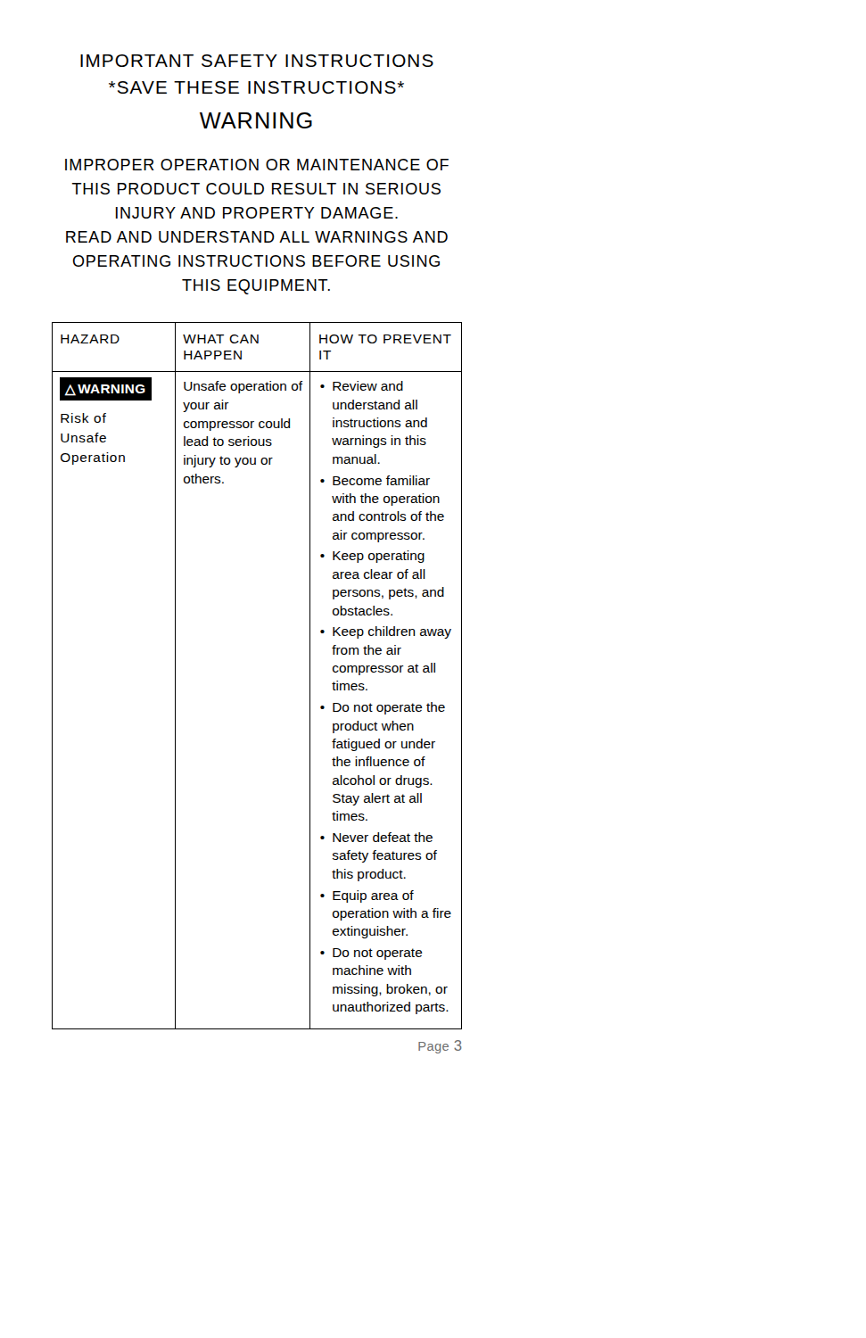IMPORTANT SAFETY INSTRUCTIONS
*SAVE THESE INSTRUCTIONS* WARNING
IMPROPER OPERATION OR MAINTENANCE OF THIS PRODUCT COULD RESULT IN SERIOUS INJURY AND PROPERTY DAMAGE.
READ AND UNDERSTAND ALL WARNINGS AND OPERATING INSTRUCTIONS BEFORE USING THIS EQUIPMENT.
| HAZARD | WHAT CAN HAPPEN | HOW TO PREVENT IT |
| --- | --- | --- |
| △ WARNING Risk of Unsafe Operation | Unsafe operation of your air compressor could lead to serious injury to you or others. | Review and understand all instructions and warnings in this manual. Become familiar with the operation and controls of the air compressor. Keep operating area clear of all persons, pets, and obstacles. Keep children away from the air compressor at all times. Do not operate the product when fatigued or under the influence of alcohol or drugs. Stay alert at all times. Never defeat the safety features of this product. Equip area of operation with a fire extinguisher. Do not operate machine with missing, broken, or unauthorized parts. |
Page 3